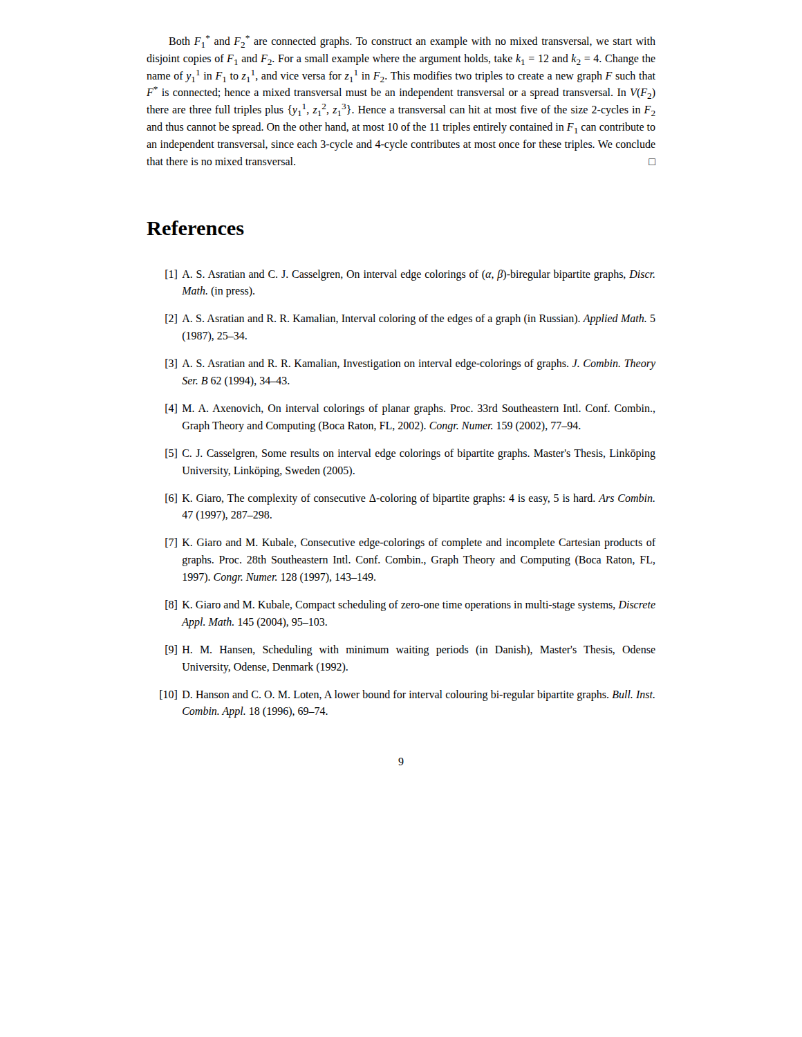Both F1* and F2* are connected graphs. To construct an example with no mixed transversal, we start with disjoint copies of F1 and F2. For a small example where the argument holds, take k1 = 12 and k2 = 4. Change the name of y11 in F1 to z11, and vice versa for z11 in F2. This modifies two triples to create a new graph F such that F* is connected; hence a mixed transversal must be an independent transversal or a spread transversal. In V(F2) there are three full triples plus {y11, z12, z13}. Hence a transversal can hit at most five of the size 2-cycles in F2 and thus cannot be spread. On the other hand, at most 10 of the 11 triples entirely contained in F1 can contribute to an independent transversal, since each 3-cycle and 4-cycle contributes at most once for these triples. We conclude that there is no mixed transversal. □
References
[1] A. S. Asratian and C. J. Casselgren, On interval edge colorings of (α, β)-biregular bipartite graphs, Discr. Math. (in press).
[2] A. S. Asratian and R. R. Kamalian, Interval coloring of the edges of a graph (in Russian). Applied Math. 5 (1987), 25–34.
[3] A. S. Asratian and R. R. Kamalian, Investigation on interval edge-colorings of graphs. J. Combin. Theory Ser. B 62 (1994), 34–43.
[4] M. A. Axenovich, On interval colorings of planar graphs. Proc. 33rd Southeastern Intl. Conf. Combin., Graph Theory and Computing (Boca Raton, FL, 2002). Congr. Numer. 159 (2002), 77–94.
[5] C. J. Casselgren, Some results on interval edge colorings of bipartite graphs. Master's Thesis, Linköping University, Linköping, Sweden (2005).
[6] K. Giaro, The complexity of consecutive Δ-coloring of bipartite graphs: 4 is easy, 5 is hard. Ars Combin. 47 (1997), 287–298.
[7] K. Giaro and M. Kubale, Consecutive edge-colorings of complete and incomplete Cartesian products of graphs. Proc. 28th Southeastern Intl. Conf. Combin., Graph Theory and Computing (Boca Raton, FL, 1997). Congr. Numer. 128 (1997), 143–149.
[8] K. Giaro and M. Kubale, Compact scheduling of zero-one time operations in multi-stage systems, Discrete Appl. Math. 145 (2004), 95–103.
[9] H. M. Hansen, Scheduling with minimum waiting periods (in Danish), Master's Thesis, Odense University, Odense, Denmark (1992).
[10] D. Hanson and C. O. M. Loten, A lower bound for interval colouring bi-regular bipartite graphs. Bull. Inst. Combin. Appl. 18 (1996), 69–74.
9